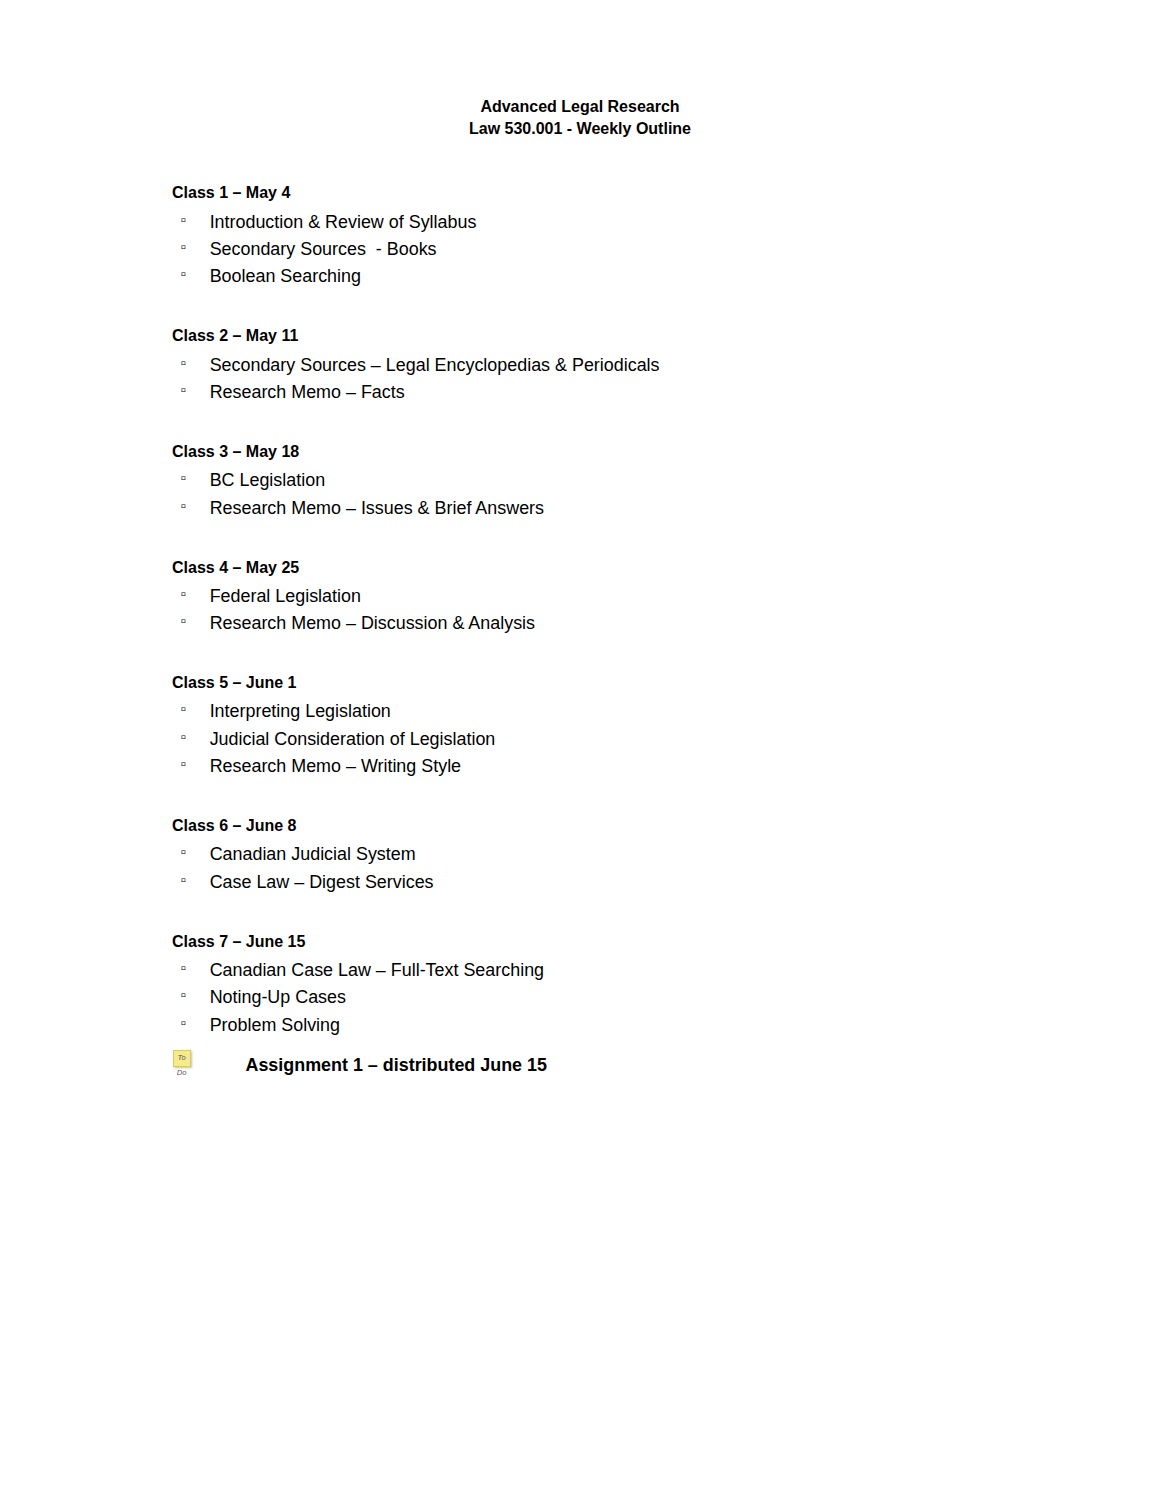Advanced Legal Research
Law 530.001 - Weekly Outline
Class 1 – May 4
Introduction & Review of Syllabus
Secondary Sources - Books
Boolean Searching
Class 2 – May 11
Secondary Sources – Legal Encyclopedias & Periodicals
Research Memo – Facts
Class 3 – May 18
BC Legislation
Research Memo – Issues & Brief Answers
Class 4 – May 25
Federal Legislation
Research Memo – Discussion & Analysis
Class 5 – June 1
Interpreting Legislation
Judicial Consideration of Legislation
Research Memo – Writing Style
Class 6 – June 8
Canadian Judicial System
Case Law – Digest Services
Class 7 – June 15
Canadian Case Law – Full-Text Searching
Noting-Up Cases
Problem Solving
To Do Assignment 1 – distributed June 15